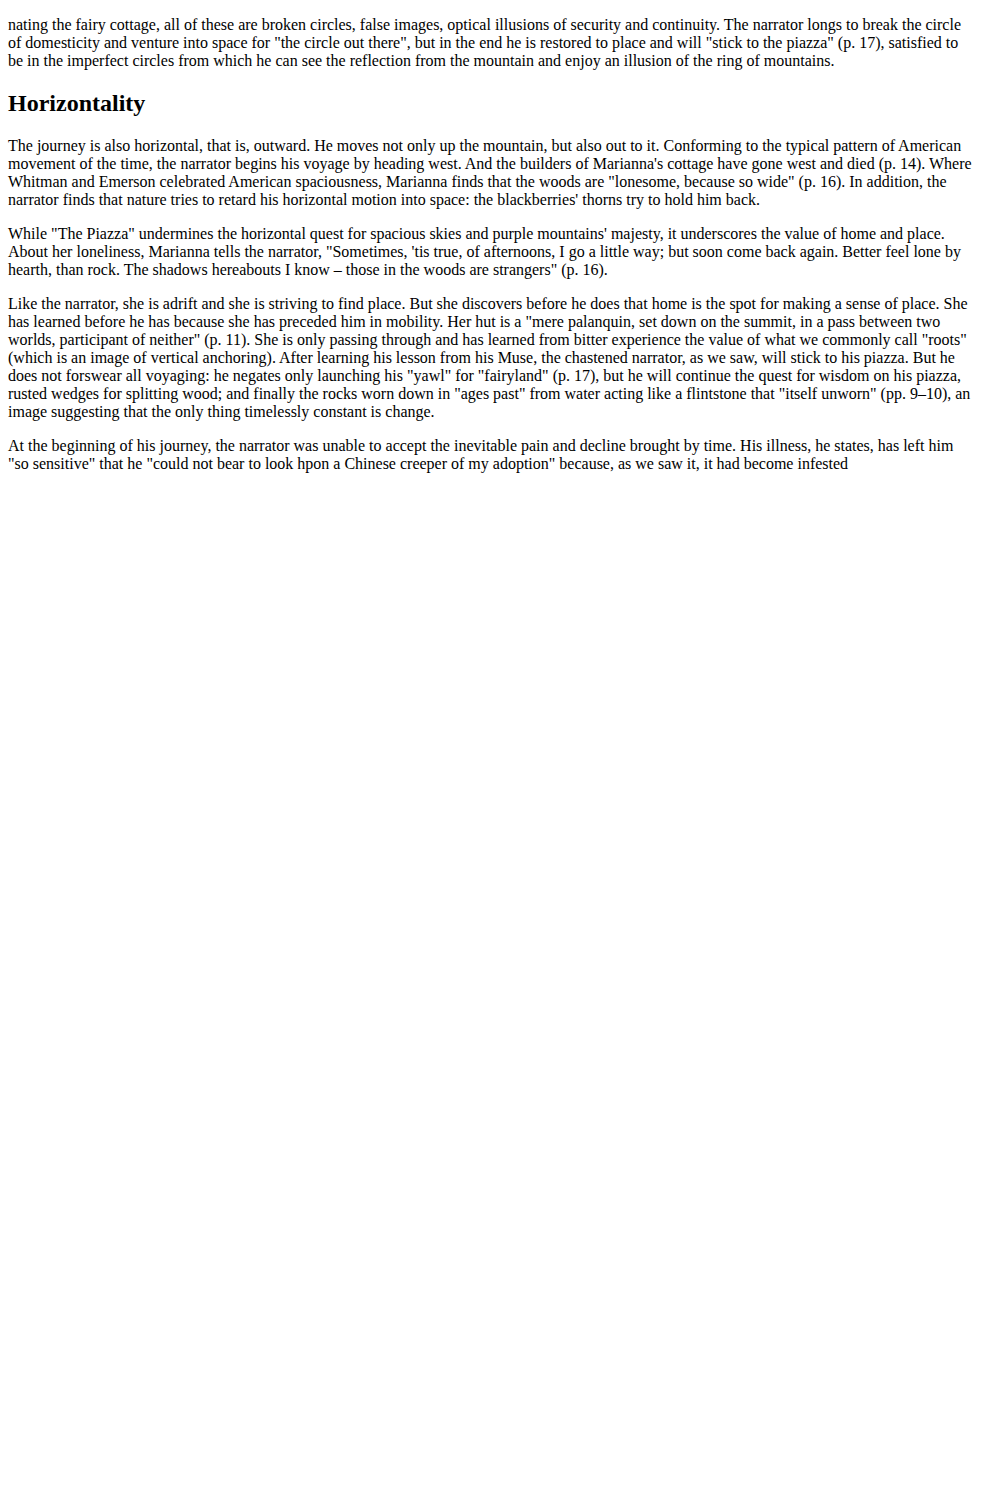nating the fairy cottage, all of these are broken circles, false images, optical illusions of security and continuity. The narrator longs to break the circle of domesticity and venture into space for "the circle out there", but in the end he is restored to place and will "stick to the piazza" (p. 17), satisfied to be in the imperfect circles from which he can see the reflection from the mountain and enjoy an illusion of the ring of mountains.
Horizontality
The journey is also horizontal, that is, outward. He moves not only up the mountain, but also out to it. Conforming to the typical pattern of American movement of the time, the narrator begins his voyage by heading west. And the builders of Marianna's cottage have gone west and died (p. 14). Where Whitman and Emerson celebrated American spaciousness, Marianna finds that the woods are "lonesome, because so wide" (p. 16). In addition, the narrator finds that nature tries to retard his horizontal motion into space: the blackberries' thorns try to hold him back.
While "The Piazza" undermines the horizontal quest for spacious skies and purple mountains' majesty, it underscores the value of home and place. About her loneliness, Marianna tells the narrator, "Sometimes, 'tis true, of afternoons, I go a little way; but soon come back again. Better feel lone by hearth, than rock. The shadows hereabouts I know – those in the woods are strangers" (p. 16).
Like the narrator, she is adrift and she is striving to find place. But she discovers before he does that home is the spot for making a sense of place. She has learned before he has because she has preceded him in mobility. Her hut is a "mere palanquin, set down on the summit, in a pass between two worlds, participant of neither" (p. 11). She is only passing through and has learned from bitter experience the value of what we commonly call "roots" (which is an image of vertical anchoring). After learning his lesson from his Muse, the chastened narrator, as we saw, will stick to his piazza. But he does not forswear all voyaging: he negates only launching his "yawl" for "fairyland" (p. 17), but he will continue the quest for wisdom on his piazza, rusted wedges for splitting wood; and finally the rocks worn down in "ages past" from water acting like a flintstone that "itself unworn" (pp. 9–10), an image suggesting that the only thing timelessly constant is change.
At the beginning of his journey, the narrator was unable to accept the inevitable pain and decline brought by time. His illness, he states, has left him "so sensitive" that he "could not bear to look hpon a Chinese creeper of my adoption" because, as we saw it, it had become infested